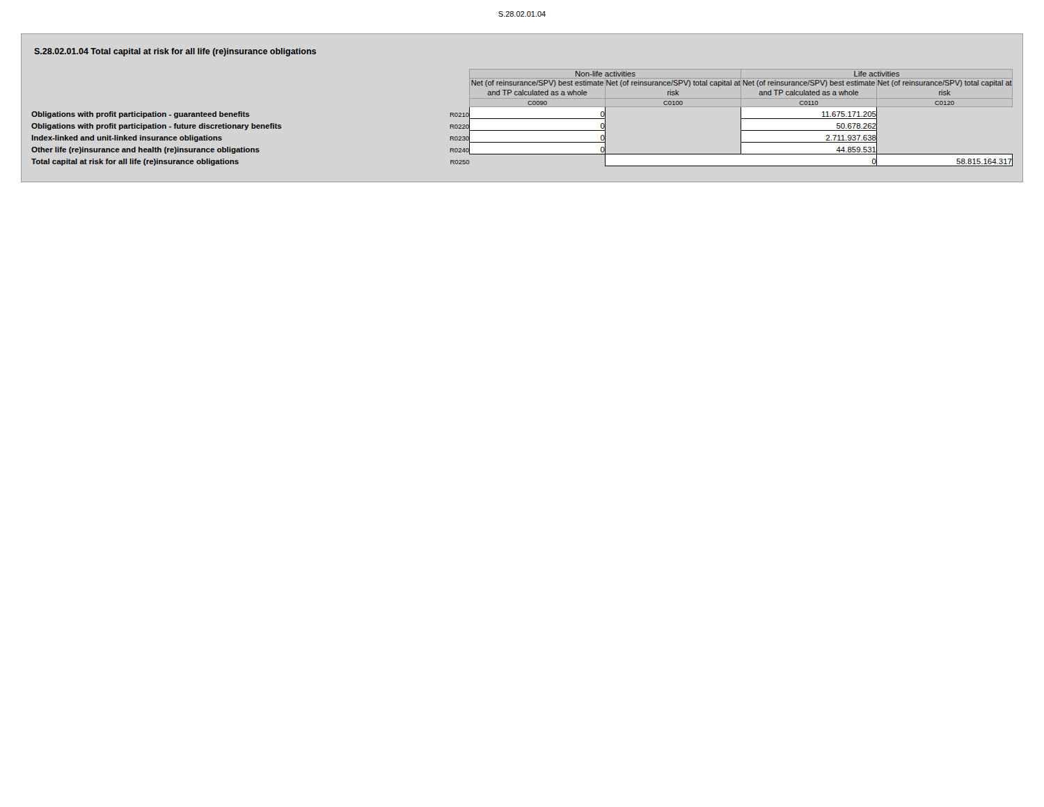S.28.02.01.04
S.28.02.01.04 Total capital at risk for all life (re)insurance obligations
| | | Non-life activities | Life activities |
| | | Net (of reinsurance/SPV) best estimate and TP calculated as a whole | Net (of reinsurance/SPV) total capital at risk | Net (of reinsurance/SPV) best estimate and TP calculated as a whole | Net (of reinsurance/SPV) total capital at risk |
| | | C0090 | C0100 | C0110 | C0120 |
| Obligations with profit participation - guaranteed benefits | R0210 | 0 | | 11.675.171.205 | |
| Obligations with profit participation - future discretionary benefits | R0220 | 0 | | 50.678.262 | |
| Index-linked and unit-linked insurance obligations | R0230 | 0 | | 2.711.937.638 | |
| Other life (re)insurance and health (re)insurance obligations | R0240 | 0 | | 44.859.531 | |
| Total capital at risk for all life (re)insurance obligations | R0250 | | 0 | 58.815.164.317 |